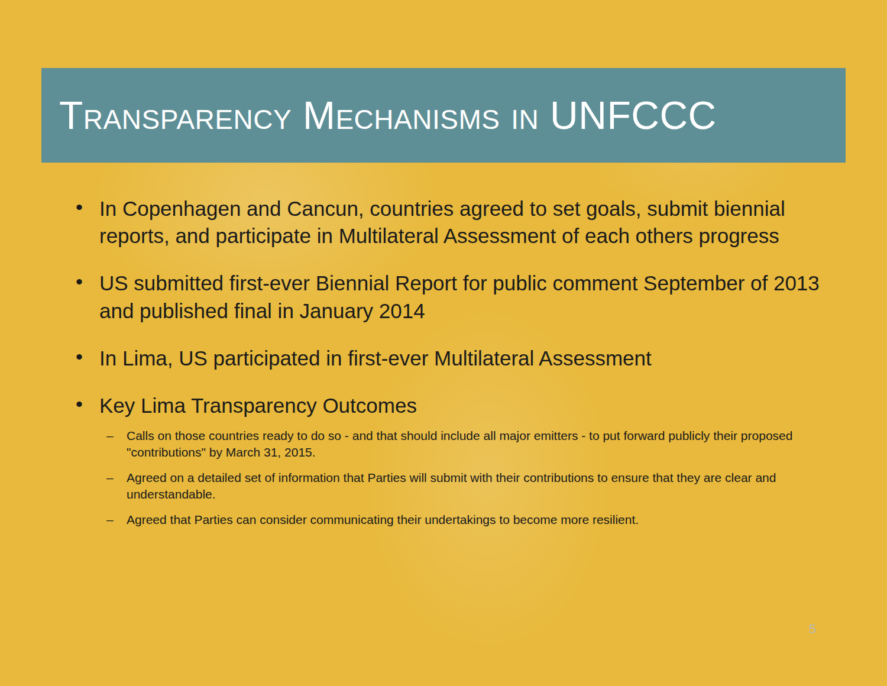Transparency Mechanisms in UNFCCC
In Copenhagen and Cancun, countries agreed to set goals, submit biennial reports, and participate in Multilateral Assessment of each others progress
US submitted first-ever Biennial Report for public comment September of 2013 and published final in January 2014
In Lima, US participated in first-ever Multilateral Assessment
Key Lima Transparency Outcomes
Calls on those countries ready to do so - and that should include all major emitters - to put forward publicly their proposed "contributions" by March 31, 2015.
Agreed on a detailed set of information that Parties will submit with their contributions to ensure that they are clear and understandable.
Agreed that Parties can consider communicating their undertakings to become more resilient.
5